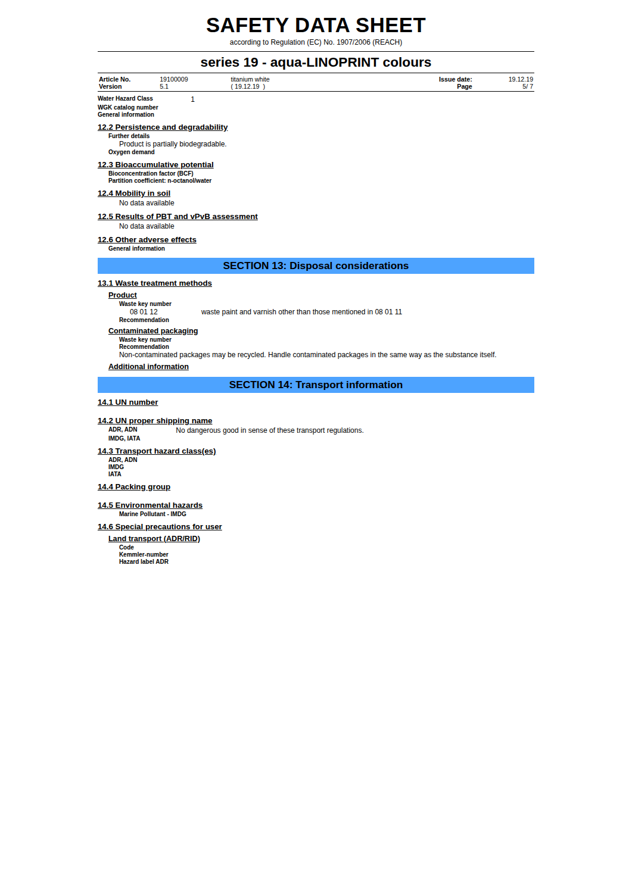SAFETY DATA SHEET
according to Regulation (EC) No. 1907/2006 (REACH)
series 19 - aqua-LINOPRINT colours
| Article No. | 19100009 | titanium white | Issue date: | 19.12.19 |
| Version | 5.1 | ( 19.12.19 ) | Page | 5/ 7 |
Water Hazard Class 1
WGK catalog number
General information
12.2 Persistence and degradability
Further details
Product is partially biodegradable.
Oxygen demand
12.3 Bioaccumulative potential
Bioconcentration factor (BCF)
Partition coefficient: n-octanol/water
12.4 Mobility in soil
No data available
12.5 Results of PBT and vPvB assessment
No data available
12.6 Other adverse effects
General information
SECTION 13: Disposal considerations
13.1 Waste treatment methods
Product
Waste key number
08 01 12 waste paint and varnish other than those mentioned in 08 01 11
Recommendation
Contaminated packaging
Waste key number
Recommendation
Non-contaminated packages may be recycled. Handle contaminated packages in the same way as the substance itself.
Additional information
SECTION 14: Transport information
14.1 UN number
14.2 UN proper shipping name
ADR, ADN No dangerous good in sense of these transport regulations.
IMDG, IATA
14.3 Transport hazard class(es)
ADR, ADN
IMDG
IATA
14.4 Packing group
14.5 Environmental hazards
Marine Pollutant - IMDG
14.6 Special precautions for user
Land transport (ADR/RID)
Code
Kemmler-number
Hazard label ADR